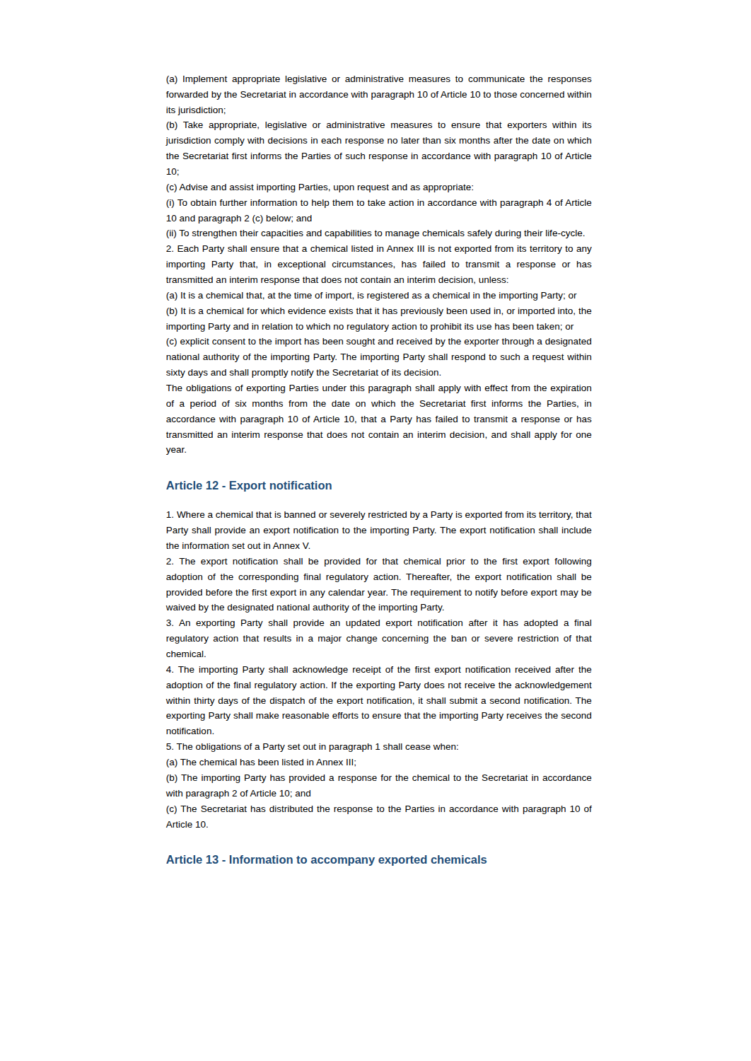(a) Implement appropriate legislative or administrative measures to communicate the responses forwarded by the Secretariat in accordance with paragraph 10 of Article 10 to those concerned within its jurisdiction;
(b) Take appropriate, legislative or administrative measures to ensure that exporters within its jurisdiction comply with decisions in each response no later than six months after the date on which the Secretariat first informs the Parties of such response in accordance with paragraph 10 of Article 10;
(c) Advise and assist importing Parties, upon request and as appropriate:
(i) To obtain further information to help them to take action in accordance with paragraph 4 of Article 10 and paragraph 2 (c) below; and
(ii) To strengthen their capacities and capabilities to manage chemicals safely during their life-cycle.
2. Each Party shall ensure that a chemical listed in Annex III is not exported from its territory to any importing Party that, in exceptional circumstances, has failed to transmit a response or has transmitted an interim response that does not contain an interim decision, unless:
(a) It is a chemical that, at the time of import, is registered as a chemical in the importing Party; or
(b) It is a chemical for which evidence exists that it has previously been used in, or imported into, the importing Party and in relation to which no regulatory action to prohibit its use has been taken; or
(c) explicit consent to the import has been sought and received by the exporter through a designated national authority of the importing Party. The importing Party shall respond to such a request within sixty days and shall promptly notify the Secretariat of its decision.
The obligations of exporting Parties under this paragraph shall apply with effect from the expiration of a period of six months from the date on which the Secretariat first informs the Parties, in accordance with paragraph 10 of Article 10, that a Party has failed to transmit a response or has transmitted an interim response that does not contain an interim decision, and shall apply for one year.
Article 12 - Export notification
1. Where a chemical that is banned or severely restricted by a Party is exported from its territory, that Party shall provide an export notification to the importing Party. The export notification shall include the information set out in Annex V.
2. The export notification shall be provided for that chemical prior to the first export following adoption of the corresponding final regulatory action. Thereafter, the export notification shall be provided before the first export in any calendar year. The requirement to notify before export may be waived by the designated national authority of the importing Party.
3. An exporting Party shall provide an updated export notification after it has adopted a final regulatory action that results in a major change concerning the ban or severe restriction of that chemical.
4. The importing Party shall acknowledge receipt of the first export notification received after the adoption of the final regulatory action. If the exporting Party does not receive the acknowledgement within thirty days of the dispatch of the export notification, it shall submit a second notification. The exporting Party shall make reasonable efforts to ensure that the importing Party receives the second notification.
5. The obligations of a Party set out in paragraph 1 shall cease when:
(a) The chemical has been listed in Annex III;
(b) The importing Party has provided a response for the chemical to the Secretariat in accordance with paragraph 2 of Article 10; and
(c) The Secretariat has distributed the response to the Parties in accordance with paragraph 10 of Article 10.
Article 13 - Information to accompany exported chemicals